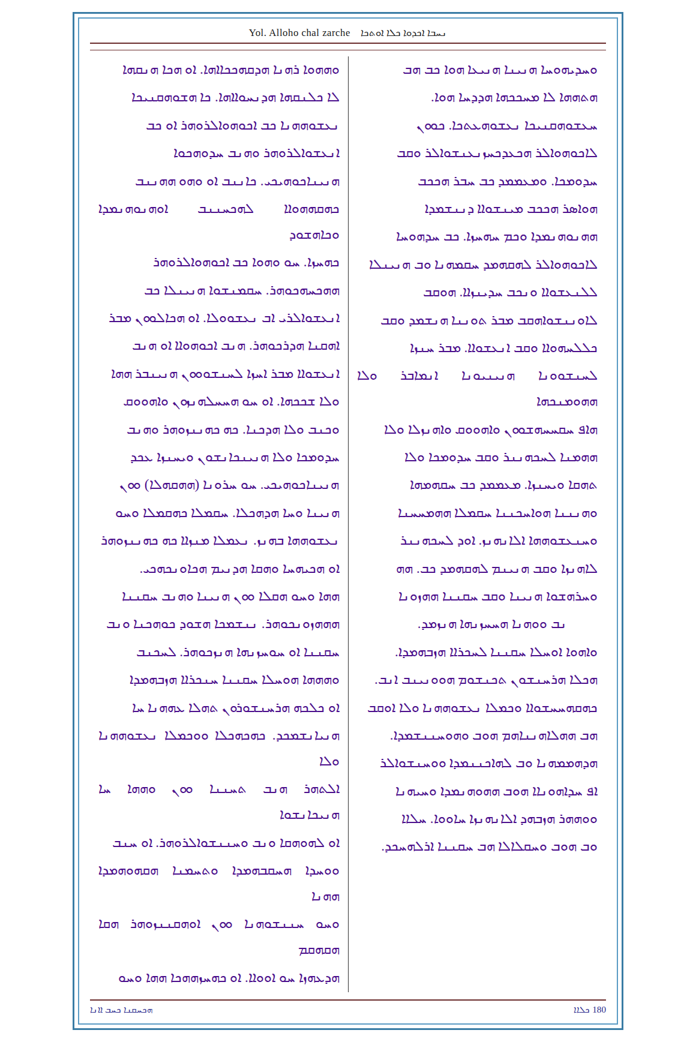ܢܚܒܐ ܐܟܕܘܐ ܟܠܐ ܐܘܬܟܐ Yol. Alloho chal zarche
ܘܚܕܝܗܘܚܐ ܗܢܝܢܐ ܗܢܝܥܐ ܗܘܐ ܟܒ ܗܒ
ܗܬܗܗܐ ܠܐ ܡܚܟܟܗܐ ܗܕܕܚܐ ܗܘܐ.
ܚܥܫܘܗܩܢܝܟܐ ܢܥܫܘܗܥܬܟܐ. ܟܘܘܢ
ܠܐܟܘܗܘܐܠܪ ܗܟܥܕܟܚܙܢܥܢܫܘܐܠܪ ܘܩܒ
ܚܕܘܡܟܐ. ܘܡܥܡܡܕ ܟܒ ܚܒܪ ܗܟܟܒ
ܗܘܐܣܪ ܗܟܟܒ ܡܝܢܫܘܐܐ ܕܢܢܫܡܕܐ
ܗܗܢܘܗܢܡܕܐ ܘܟܡ ܚܗܚܙܐ. ܟܒ ܚܕܗܘܚܐ
ܠܐܟܘܗܘܐܠܪ ܠܗܩܗܡܕ ܚܩܡܗܢܐ ܘܒ ܗܢܝܢܠܐ
ܠܠܢܥܫܘܐܐ ܘܢܟܒ ܚܕܝܢܙܐܐ. ܗܘܩܒ
ܠܐܘܢܢܫܘܐܗܩܒ ܡܒܪ ܬܘܢܢܐ ܗܢܫܡܕ ܘܩܒ
ܟܠܠܚܗܘܐܐ ܘܩܒ ܐܢܥܫܘܐܐ. ܡܒܪ ܚܢܙܐ
ܠܚܢܫܘܘܢܐ ܗܢܝܢܝܘܢܐ ܐܢܡܐܒܪ ܘܠܐ ܗܗܘܡܢܟܗܐ
ܗܐܦ ܚܩܚܚܗܫܘܘܢ ܘܐܗܘܘܩ ܘܐܗܢܙܠܐ ܘܠܐ
ܗܗܡܢܐ ܠܚܟܗܢܢܪ ܘܩܒ ܚܕܘܡܟܐ ܘܠܐ
ܬܗܩܐ ܘܝܚܢܙܐ. ܡܥܡܡܕ ܟܒ ܚܩܗܡܗܐ
ܘܗܢܢܢܐ ܗܘܐܚܟܢܢܐ ܚܩܡܠܐ ܗܗܡܚܚܢܐ
ܘܚܢܥܫܘܗܗܐ ܐܠܐܢܗܢܙ. ܐܘܕ ܠܚܟܗܢܢܪ
ܠܐܗܢܙܐ ܘܩܒ ܗܢܝܢܡ ܠܗܩܗܡܕ ܟܒ. ܗܗ
ܘܚܪܗܫܘܐ ܗܢܝܢܐ ܘܩܒ ܚܩܢܢܐ ܗܗܙܘܢܐ
ܢܒ ܘܘܗܢܐ ܗܚܚܙܢܗܐ ܗܢܙܡܕ.
ܘܐܗܘܐ ܐܘܚܠܐ ܚܩܢܢܐ ܠܚܟܪܐܐ ܗܙܒܗܡܕܐ.
ܗܟܠܐ ܗܪܚܢܫܘܢ ܬܟܢܫܘܡ ܗܘܘܢܝܢܒ ܐܢܒ.
ܟܗܩܗܚܚܫܘܐܐ ܘܟܡܠܐ ܢܥܫܘܗܗܢܐ ܘܠܐ ܐܘܩܒ
ܗܒ ܗܗܠܐܗܢܢܐܗܡ ܗܘܒ ܘܗܘܚܢܢܫܡܕܐ.
ܗܕܗܡܡܗܢܐ ܘܒ ܠܗܐܟܢܢܡܕܐ ܘܘܚܢܫܘܐܠܪ
ܐܦ ܚܕܐܗܘܢܐܐ ܗܘܒ ܗܗܘܗܢܡܕܐ ܘܚܝܗܢܐ
ܘܘܗܗܪ ܗܙܒܗܕ ܐܠܐܢܗܢܙܐ ܚܐܘܘܐ. ܚܠܐܐ
ܘܒ ܗܘܒ ܘܚܩܠܐܠܐ ܗܒ ܚܩܢܢܐ ܐܪܠܗܚܟܕ.
ܘܗܗܘܐ ܪܗܢܐ ܗܕܩܗܟܟܐܐܗܐ. ܐܘ ܗܟܐ ܗܢܩܗܐ
ܠܐ ܟܠܢܩܗܐ ܗܕܢܚܘܐܐܗܐ. ܟܐ ܗܫܘܗܩܢܝܟܐ
ܢܥܫܘܗܗܢܐ ܟܒ ܐܟܘܗܘܐܠܪܘܗܪ ܐܘ ܟܒ
ܐܢܥܫܘܐܠܪܘܗܪ ܘܗܢܒ ܚܕܘܗܟܘܐ
ܗܢܝܢܐܟܘܗܝܟܝ. ܟܐܢܢܒ ܐܘ ܘܗܘ ܗܗܢܢܒ
ܟܗܩܗܗܘܐܐ ܠܗܟܚܢܢܒ ܐܘܗܢܘܗܢܡܕܐ ܘܟܐܗܫܘܕ
ܟܗܚܙܐ. ܚܘ ܘܗܘܐ ܟܒ ܐܟܘܗܘܐܠܪܘܗܪ
ܗܗܟܚܗܟܘܗܪ. ܚܩܡܢܫܘܐ ܗܢܝܢܠܐ ܟܒ
ܐܢܥܫܘܐܠܪܝ ܐܒ ܢܥܫܘܘܠܐ. ܐܘ ܗܟܐܠܘܘܢ ܡܒܪ
ܐܗܩܢܐ ܗܕܪܟܘܗܪ. ܗܢܒ ܐܟܘܗܘܐܐ ܐܘ ܗܢܒ
ܐܢܥܫܘܐܐ ܡܒܪ ܐܚܙܐ ܠܚܢܫܘܘܘܢ ܗܢܝܢܒܪ ܗܗܐ
ܘܠܐ ܫܟܟܗܐ. ܐܘ ܚܘ ܗܚܚܠܗܢܙܘܢ ܘܐܗܘܘܩ
ܘܟܢܒ ܘܠܐ ܗܕܟܢܐ. ܟܗ ܟܗܢܢܙܘܗܪ ܘܗܢܒ
ܚܕܘܡܟܐ ܘܠܐ ܗܢܝܢܟܐܢܫܘܢ ܘܝܚܢܙܐ ܥܟܕ
ܗܢܝܢܐܟܘܗܝܟܝ. ܚܘ ܚܪܘܢܐ (ܗܗܩܗܠܐ) ܘܘܢ
ܗܢܝܢܐ ܘܚܐ ܗܕܗܟܠܐ. ܚܩܡܠܐ ܟܗܩܡܠܐ ܘܚܘ
ܢܥܫܘܗܗܐ ܒܗܢܙ. ܢܥܡܠܐ ܡܢܙܐܐ ܟܗ ܟܗܢܢܙܘܗܪ
ܐܘ ܗܟܝܗܚܐ ܘܗܩܐ ܗܕܢܝܡ ܗܟܐܘܢܟܗܟܝ.
ܗܗܐ ܘܚܘ ܗܩܠܐ ܘܘܢ ܗܢܝܢܐ ܘܗܢܒ ܚܩܢܢܐ
ܗܗܗܙܘܢܟܘܗܪ. ܢܢܫܡܟܐ ܗܫܘܕ ܟܘܗܟܢܐ ܘܢܒ
ܚܩܢܢܐ ܐܘ ܚܘܚܙܢܗܐ ܗܢܙܟܘܗܪ. ܠܚܟܢܒ
ܘܗܗܗܐ ܗܘܚܠܐ ܚܩܢܢܐ ܚܢܟܪܐܐ ܗܙܒܗܡܕܐ
ܐܘ ܟܠܟܗ ܗܪܚܢܫܘܪܘܢ ܬܗܠܐ ܥܗܗܢܐ ܚܐ
ܗܢܝܐܢܫܡܟܕ. ܟܗܟܗܟܠܐ ܘܘܟܡܠܐ ܢܥܫܘܗܗܢܐ ܘܠܐ
ܐܠܬܗܪ ܗܢܒ ܬܚܢܢܐ ܘܘܢ ܘܗܗܐ ܚܐ ܗܢܝܟܐܢܫܘܐ
ܐܘ ܠܗܘܗܩܐ ܘܢܒ ܘܚܢܢܫܘܐܠܪܘܗܪ. ܐܘ ܚܢܒ
ܘܘܚܕܐ ܗܚܩܒܗܡܕܐ ܘܬܚܡܢܐ ܗܩܗܘܗܡܕܐ ܗܗܢܐ
ܘܚܘ ܚܢܢܫܘܗܢܐ ܘܘܢ ܐܘܗܩܢܢܙܘܗܪ ܗܩܐ ܗܩܗܩܡ
ܗܕܥܗܙܐ ܚܘ ܐܘܘܐܐ. ܐܘ ܟܗܚܙܗܗܟܐ ܗܗܐ ܘܚܘ
180 ܟܠܐܐ ܗܟܚܩܢܐ ܟܚܒ ܐܐܢܐ